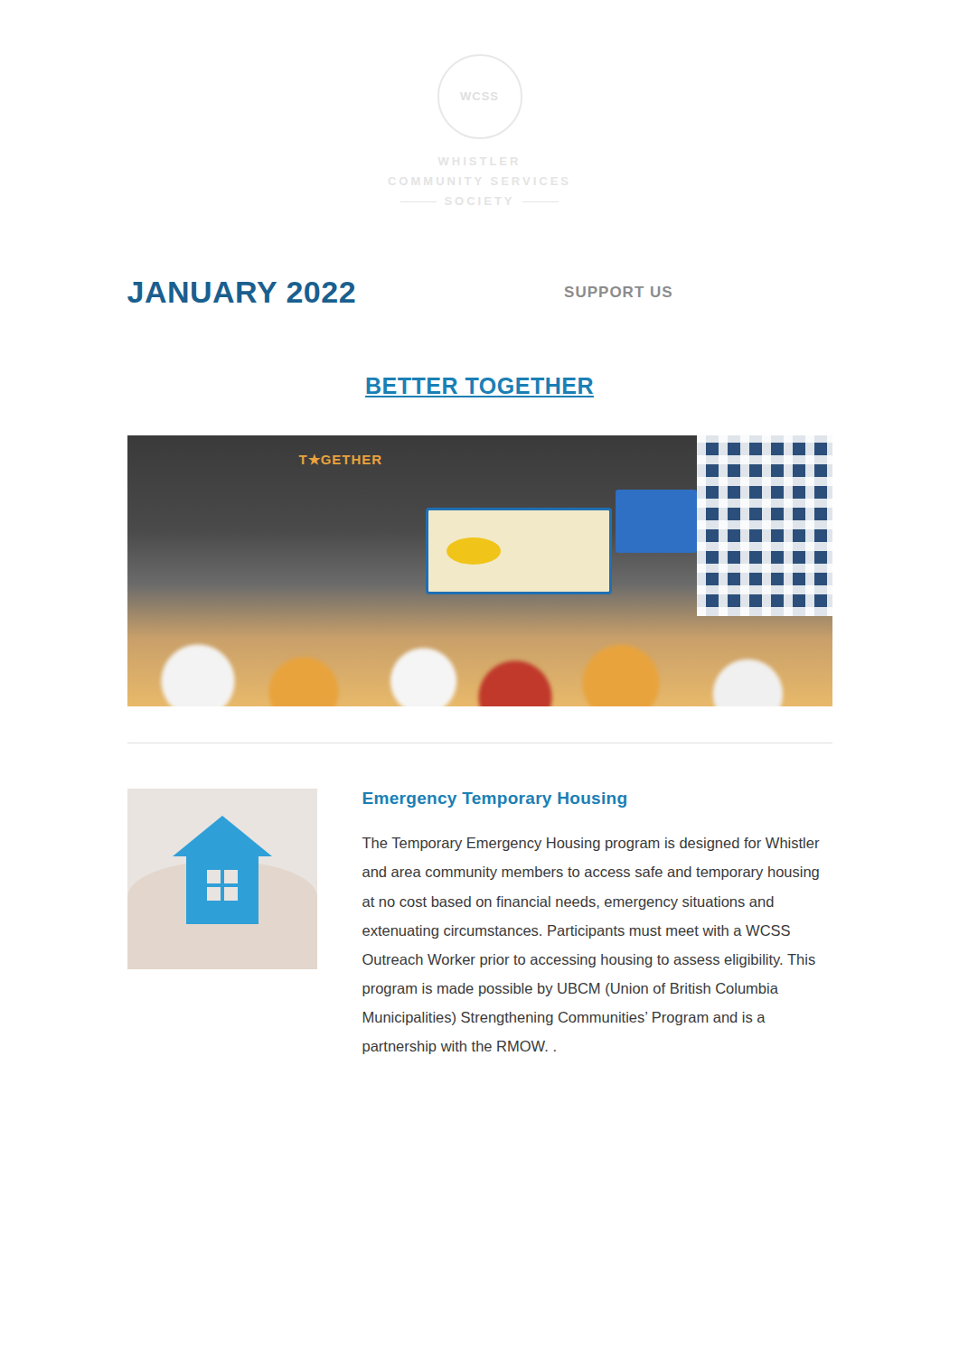WCSS
WHISTLER
COMMUNITY SERVICES
SOCIETY
JANUARY 2022
SUPPORT US
BETTER TOGETHER
T★GETHER
Emergency Temporary Housing
The Temporary Emergency Housing program is designed for Whistler and area community members to access safe and temporary housing at no cost based on financial needs, emergency situations and extenuating circumstances. Participants must meet with a WCSS Outreach Worker prior to accessing housing to assess eligibility. This program is made possible by UBCM (Union of British Columbia Municipalities) Strengthening Communities’ Program and is a partnership with the RMOW. .